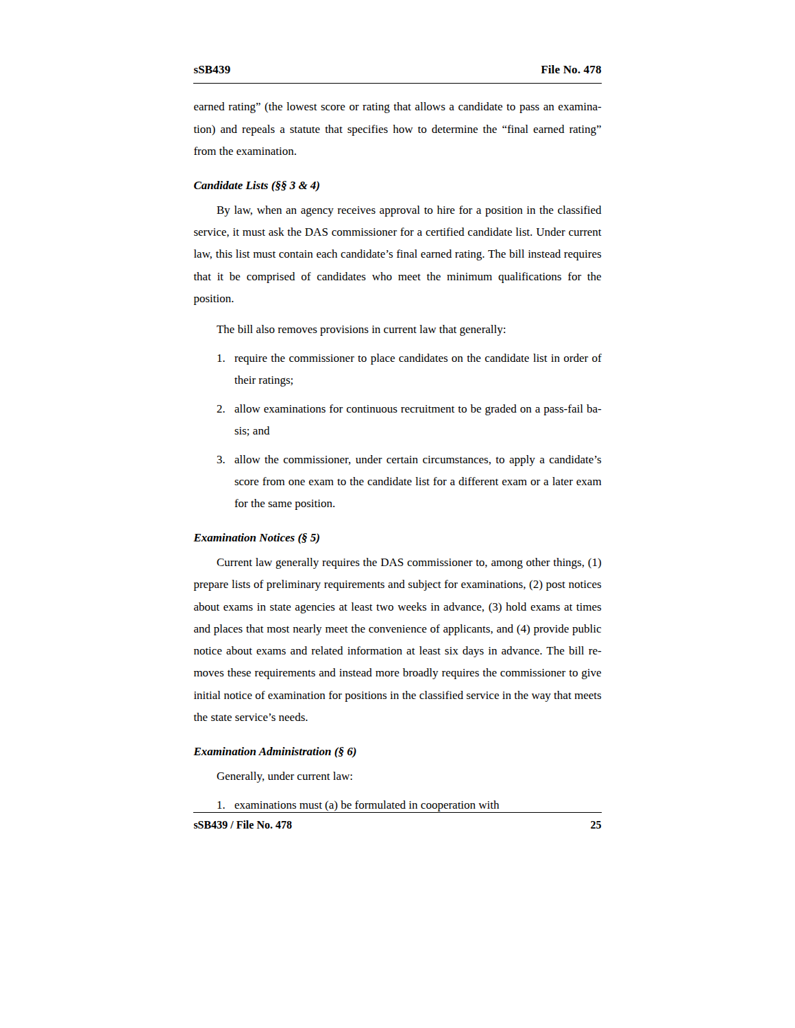sSB439 File No. 478
earned rating” (the lowest score or rating that allows a candidate to pass an examination) and repeals a statute that specifies how to determine the “final earned rating” from the examination.
Candidate Lists (§§ 3 & 4)
By law, when an agency receives approval to hire for a position in the classified service, it must ask the DAS commissioner for a certified candidate list. Under current law, this list must contain each candidate’s final earned rating. The bill instead requires that it be comprised of candidates who meet the minimum qualifications for the position.
The bill also removes provisions in current law that generally:
1. require the commissioner to place candidates on the candidate list in order of their ratings;
2. allow examinations for continuous recruitment to be graded on a pass-fail basis; and
3. allow the commissioner, under certain circumstances, to apply a candidate’s score from one exam to the candidate list for a different exam or a later exam for the same position.
Examination Notices (§ 5)
Current law generally requires the DAS commissioner to, among other things, (1) prepare lists of preliminary requirements and subject for examinations, (2) post notices about exams in state agencies at least two weeks in advance, (3) hold exams at times and places that most nearly meet the convenience of applicants, and (4) provide public notice about exams and related information at least six days in advance. The bill removes these requirements and instead more broadly requires the commissioner to give initial notice of examination for positions in the classified service in the way that meets the state service’s needs.
Examination Administration (§ 6)
Generally, under current law:
1. examinations must (a) be formulated in cooperation with
sSB439 / File No. 478 25